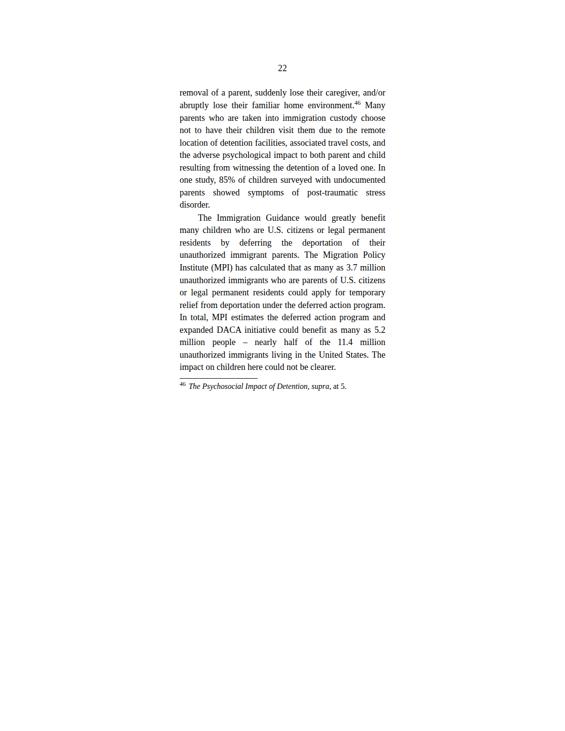22
removal of a parent, suddenly lose their caregiver, and/or abruptly lose their familiar home environment.46 Many parents who are taken into immigration custody choose not to have their children visit them due to the remote location of detention facilities, associated travel costs, and the adverse psychological impact to both parent and child resulting from witnessing the detention of a loved one. In one study, 85% of children surveyed with undocumented parents showed symptoms of post-traumatic stress disorder.
The Immigration Guidance would greatly benefit many children who are U.S. citizens or legal permanent residents by deferring the deportation of their unauthorized immigrant parents. The Migration Policy Institute (MPI) has calculated that as many as 3.7 million unauthorized immigrants who are parents of U.S. citizens or legal permanent residents could apply for temporary relief from deportation under the deferred action program. In total, MPI estimates the deferred action program and expanded DACA initiative could benefit as many as 5.2 million people – nearly half of the 11.4 million unauthorized immigrants living in the United States. The impact on children here could not be clearer.
46 The Psychosocial Impact of Detention, supra, at 5.